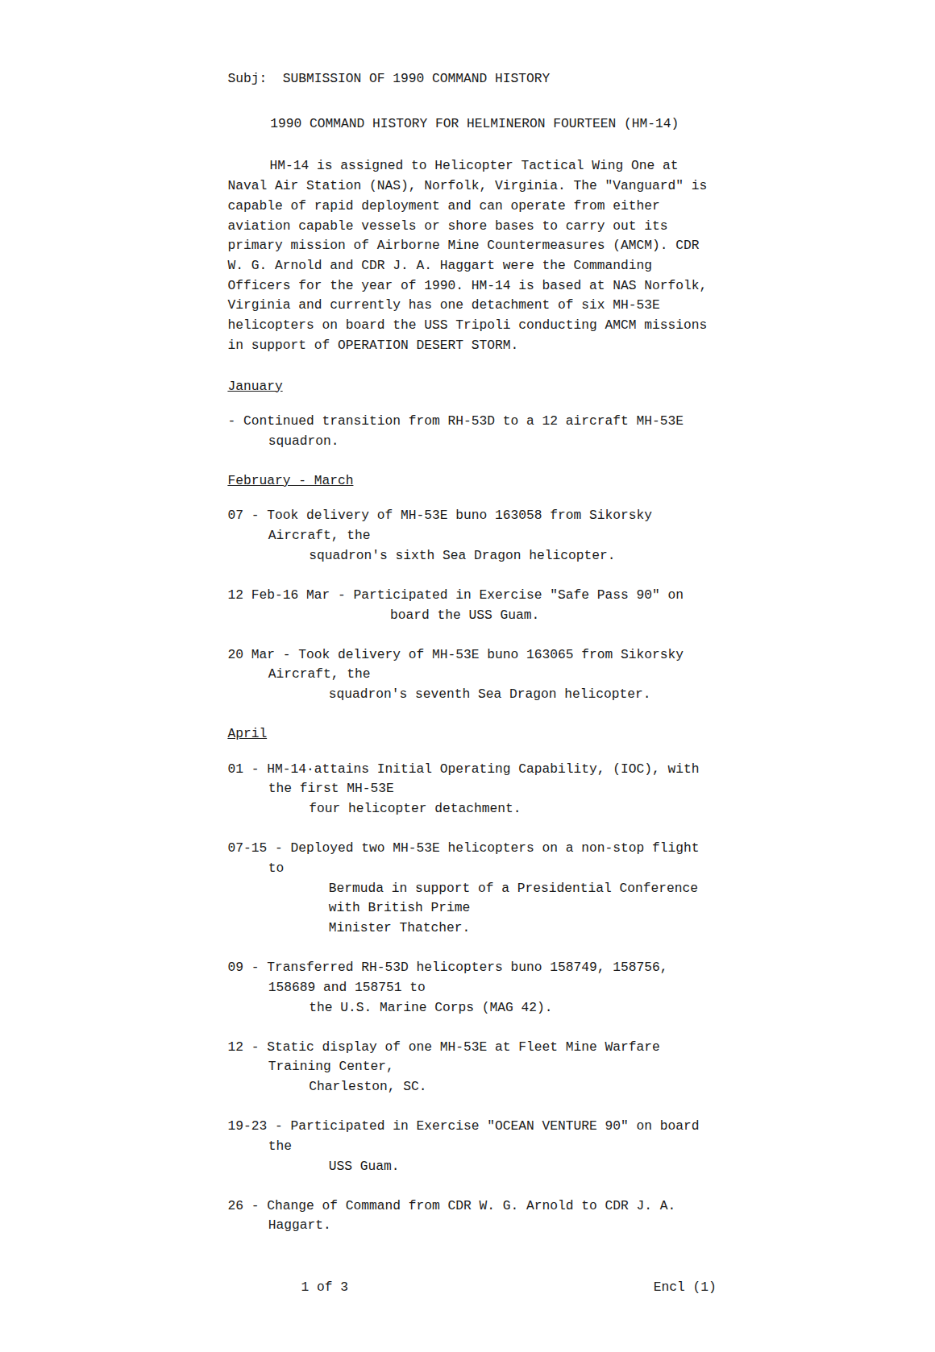Subj: SUBMISSION OF 1990 COMMAND HISTORY
1990 COMMAND HISTORY FOR HELMINERON FOURTEEN (HM-14)
HM-14 is assigned to Helicopter Tactical Wing One at Naval Air Station (NAS), Norfolk, Virginia. The "Vanguard" is capable of rapid deployment and can operate from either aviation capable vessels or shore bases to carry out its primary mission of Airborne Mine Countermeasures (AMCM). CDR W. G. Arnold and CDR J. A. Haggart were the Commanding Officers for the year of 1990. HM-14 is based at NAS Norfolk, Virginia and currently has one detachment of six MH-53E helicopters on board the USS Tripoli conducting AMCM missions in support of OPERATION DESERT STORM.
January
- Continued transition from RH-53D to a 12 aircraft MH-53E squadron.
February - March
07 - Took delivery of MH-53E buno 163058 from Sikorsky Aircraft, thesquadron's sixth Sea Dragon helicopter.
12 Feb-16 Mar - Participated in Exercise "Safe Pass 90" onboard the USS Guam.
20 Mar - Took delivery of MH-53E buno 163065 from Sikorsky Aircraft, thesquadron's seventh Sea Dragon helicopter.
April
01 - HM-14·attains Initial Operating Capability, (IOC), with the first MH-53Efour helicopter detachment.
07-15 - Deployed two MH-53E helicopters on a non-stop flight toBermuda in support of a Presidential Conference with British Prime Minister Thatcher.
09 - Transferred RH-53D helicopters buno 158749, 158756, 158689 and 158751 tothe U.S. Marine Corps (MAG 42).
12 - Static display of one MH-53E at Fleet Mine Warfare Training Center,Charleston, SC.
19-23 - Participated in Exercise "OCEAN VENTURE 90" on board theUSS Guam.
26 - Change of Command from CDR W. G. Arnold to CDR J. A. Haggart.
1 of 3 Encl (1)